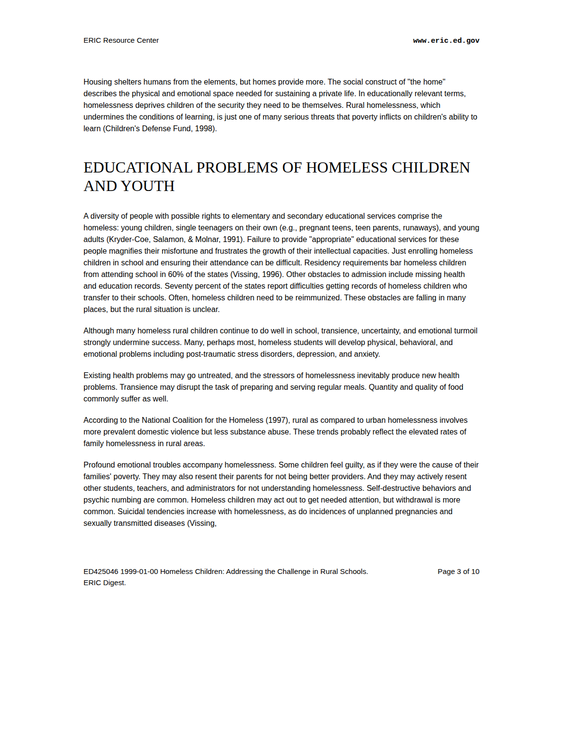ERIC Resource Center www.eric.ed.gov
Housing shelters humans from the elements, but homes provide more. The social construct of "the home" describes the physical and emotional space needed for sustaining a private life. In educationally relevant terms, homelessness deprives children of the security they need to be themselves. Rural homelessness, which undermines the conditions of learning, is just one of many serious threats that poverty inflicts on children's ability to learn (Children's Defense Fund, 1998).
EDUCATIONAL PROBLEMS OF HOMELESS CHILDREN AND YOUTH
A diversity of people with possible rights to elementary and secondary educational services comprise the homeless: young children, single teenagers on their own (e.g., pregnant teens, teen parents, runaways), and young adults (Kryder-Coe, Salamon, & Molnar, 1991). Failure to provide "appropriate" educational services for these people magnifies their misfortune and frustrates the growth of their intellectual capacities. Just enrolling homeless children in school and ensuring their attendance can be difficult. Residency requirements bar homeless children from attending school in 60% of the states (Vissing, 1996). Other obstacles to admission include missing health and education records. Seventy percent of the states report difficulties getting records of homeless children who transfer to their schools. Often, homeless children need to be reimmunized. These obstacles are falling in many places, but the rural situation is unclear.
Although many homeless rural children continue to do well in school, transience, uncertainty, and emotional turmoil strongly undermine success. Many, perhaps most, homeless students will develop physical, behavioral, and emotional problems including post-traumatic stress disorders, depression, and anxiety.
Existing health problems may go untreated, and the stressors of homelessness inevitably produce new health problems. Transience may disrupt the task of preparing and serving regular meals. Quantity and quality of food commonly suffer as well.
According to the National Coalition for the Homeless (1997), rural as compared to urban homelessness involves more prevalent domestic violence but less substance abuse. These trends probably reflect the elevated rates of family homelessness in rural areas.
Profound emotional troubles accompany homelessness. Some children feel guilty, as if they were the cause of their families' poverty. They may also resent their parents for not being better providers. And they may actively resent other students, teachers, and administrators for not understanding homelessness. Self-destructive behaviors and psychic numbing are common. Homeless children may act out to get needed attention, but withdrawal is more common. Suicidal tendencies increase with homelessness, as do incidences of unplanned pregnancies and sexually transmitted diseases (Vissing,
ED425046 1999-01-00 Homeless Children: Addressing the Challenge in Rural Schools. ERIC Digest. Page 3 of 10